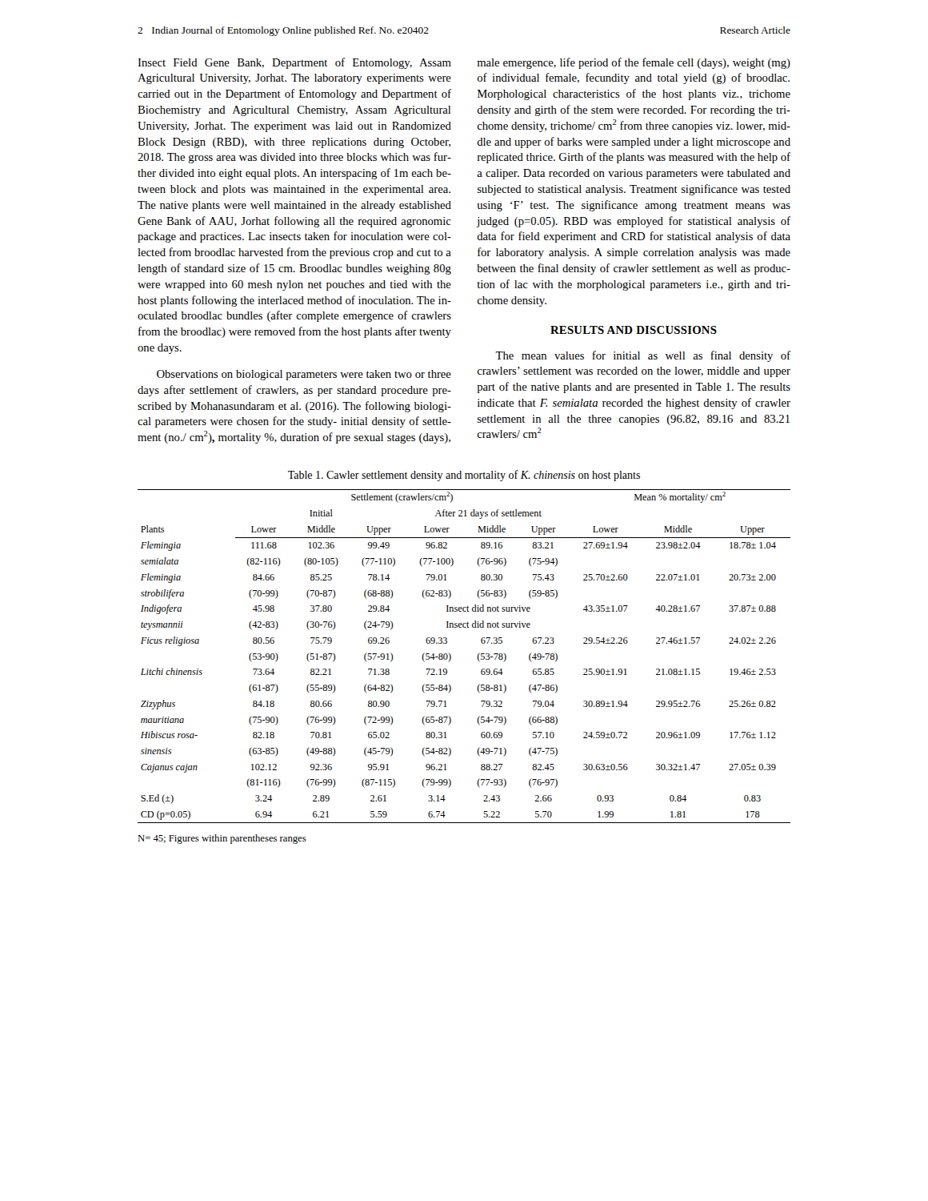2 Indian Journal of Entomology Online published Ref. No. e20402
Research Article
Insect Field Gene Bank, Department of Entomology, Assam Agricultural University, Jorhat. The laboratory experiments were carried out in the Department of Entomology and Department of Biochemistry and Agricultural Chemistry, Assam Agricultural University, Jorhat. The experiment was laid out in Randomized Block Design (RBD), with three replications during October, 2018. The gross area was divided into three blocks which was further divided into eight equal plots. An interspacing of 1m each between block and plots was maintained in the experimental area. The native plants were well maintained in the already established Gene Bank of AAU, Jorhat following all the required agronomic package and practices. Lac insects taken for inoculation were collected from broodlac harvested from the previous crop and cut to a length of standard size of 15 cm. Broodlac bundles weighing 80g were wrapped into 60 mesh nylon net pouches and tied with the host plants following the interlaced method of inoculation. The inoculated broodlac bundles (after complete emergence of crawlers from the broodlac) were removed from the host plants after twenty one days.
Observations on biological parameters were taken two or three days after settlement of crawlers, as per standard procedure prescribed by Mohanasundaram et al. (2016). The following biological parameters were chosen for the study- initial density of settlement (no./ cm2), mortality %, duration of pre sexual stages (days), male emergence, life period of the female cell (days), weight (mg) of individual female, fecundity and total yield (g) of broodlac. Morphological characteristics of the host plants viz., trichome density and girth of the stem were recorded. For recording the trichome density, trichome/ cm2 from three canopies viz. lower, middle and upper of barks were sampled under a light microscope and replicated thrice. Girth of the plants was measured with the help of a caliper. Data recorded on various parameters were tabulated and subjected to statistical analysis. Treatment significance was tested using ‘F’ test. The significance among treatment means was judged (p=0.05). RBD was employed for statistical analysis of data for field experiment and CRD for statistical analysis of data for laboratory analysis. A simple correlation analysis was made between the final density of crawler settlement as well as production of lac with the morphological parameters i.e., girth and trichome density.
RESULTS AND DISCUSSIONS
The mean values for initial as well as final density of crawlers’ settlement was recorded on the lower, middle and upper part of the native plants and are presented in Table 1. The results indicate that F. semialata recorded the highest density of crawler settlement in all the three canopies (96.82, 89.16 and 83.21 crawlers/ cm2
Table 1. Cawler settlement density and mortality of K. chinensis on host plants
| Plants | Settlement (crawlers/cm 2 ) | Mean % mortality/ cm 2 |
| --- | --- | --- |
| Initial | After 21 days of settlement | |
| Lower | Middle | Upper | Lower | Middle | Upper | Lower | Middle | Upper |
| Flemingia | 111.68 | 102.36 | 99.49 | 96.82 | 89.16 | 83.21 | 27.69±1.94 | 23.98±2.04 | 18.78± 1.04 |
| semialata | (82-116) | (80-105) | (77-110) | (77-100) | (76-96) | (75-94) | | | |
| Flemingia | 84.66 | 85.25 | 78.14 | 79.01 | 80.30 | 75.43 | 25.70±2.60 | 22.07±1.01 | 20.73± 2.00 |
| strobilifera | (70-99) | (70-87) | (68-88) | (62-83) | (56-83) | (59-85) | | | |
| Indigofera | 45.98 | 37.80 | 29.84 | Insect did not survive | 43.35±1.07 | 40.28±1.67 | 37.87± 0.88 |
| teysmannii | (42-83) | (30-76) | (24-79) | Insect did not survive | | | |
| Ficus religiosa | 80.56 | 75.79 | 69.26 | 69.33 | 67.35 | 67.23 | 29.54±2.26 | 27.46±1.57 | 24.02± 2.26 |
| | (53-90) | (51-87) | (57-91) | (54-80) | (53-78) | (49-78) | | | |
| Litchi chinensis | 73.64 | 82.21 | 71.38 | 72.19 | 69.64 | 65.85 | 25.90±1.91 | 21.08±1.15 | 19.46± 2.53 |
| | (61-87) | (55-89) | (64-82) | (55-84) | (58-81) | (47-86) | | | |
| Zizyphus | 84.18 | 80.66 | 80.90 | 79.71 | 79.32 | 79.04 | 30.89±1.94 | 29.95±2.76 | 25.26± 0.82 |
| mauritiana | (75-90) | (76-99) | (72-99) | (65-87) | (54-79) | (66-88) | | | |
| Hibiscus rosa- | 82.18 | 70.81 | 65.02 | 80.31 | 60.69 | 57.10 | 24.59±0.72 | 20.96±1.09 | 17.76± 1.12 |
| sinensis | (63-85) | (49-88) | (45-79) | (54-82) | (49-71) | (47-75) | | | |
| Cajanus cajan | 102.12 | 92.36 | 95.91 | 96.21 | 88.27 | 82.45 | 30.63±0.56 | 30.32±1.47 | 27.05± 0.39 |
| | (81-116) | (76-99) | (87-115) | (79-99) | (77-93) | (76-97) | | | |
| S.Ed (±) | 3.24 | 2.89 | 2.61 | 3.14 | 2.43 | 2.66 | 0.93 | 0.84 | 0.83 |
| CD (p=0.05) | 6.94 | 6.21 | 5.59 | 6.74 | 5.22 | 5.70 | 1.99 | 1.81 | 178 |
N= 45; Figures within parentheses ranges